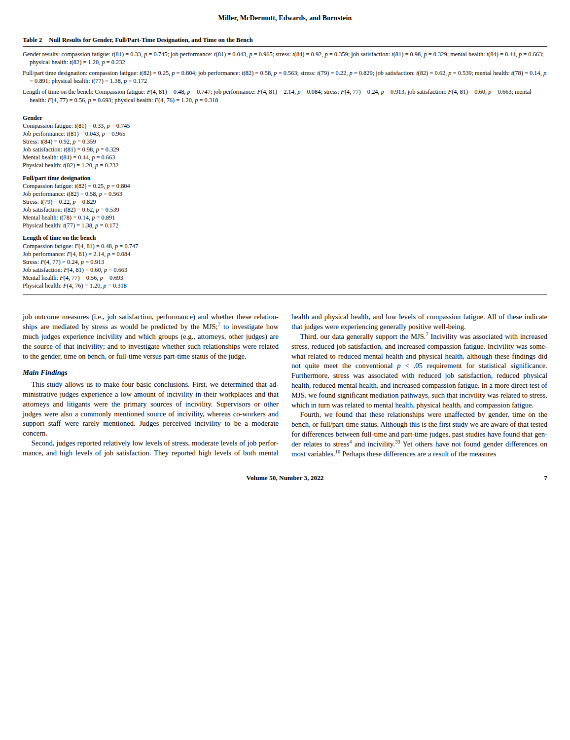Miller, McDermott, Edwards, and Bornstein
Table 2 Null Results for Gender, Full/Part-Time Designation, and Time on the Bench
Gender results: compassion fatigue: t(81) = 0.33, p = 0.745; job performance: t(81) = 0.043, p = 0.965; stress: t(84) = 0.92, p = 0.359; job satisfaction: t(81) = 0.98, p = 0.329; mental health: t(84) = 0.44, p = 0.663; physical health: t(82) = 1.20, p = 0.232
Full/part time designation: compassion fatigue: t(82) = 0.25, p = 0.804; job performance: t(82) = 0.58, p = 0.563; stress: t(79) = 0.22, p = 0.829; job satisfaction: t(82) = 0.62, p = 0.539; mental health: t(78) = 0.14, p = 0.891; physical health: t(77) = 1.38, p = 0.172
Length of time on the bench: Compassion fatigue: F(4, 81) = 0.48, p = 0.747; job performance: F(4, 81) = 2.14, p = 0.084; stress: F(4, 77) = 0.24, p = 0.913; job satisfaction: F(4, 81) = 0.60, p = 0.663; mental health: F(4, 77) = 0.56, p = 0.693; physical health: F(4, 76) = 1.20, p = 0.318
Gender
Compassion fatigue: t(81) = 0.33, p = 0.745
Job performance: t(81) = 0.043, p = 0.965
Stress: t(84) = 0.92, p = 0.359
Job satisfaction: t(81) = 0.98, p = 0.329
Mental health: t(84) = 0.44, p = 0.663
Physical health: t(82) = 1.20, p = 0.232
Full/part time designation
Compassion fatigue: t(82) = 0.25, p = 0.804
Job performance: t(82) = 0.58, p = 0.563
Stress: t(79) = 0.22, p = 0.829
Job satisfaction: t(82) = 0.62, p = 0.539
Mental health: t(78) = 0.14, p = 0.891
Physical health: t(77) = 1.38, p = 0.172
Length of time on the bench
Compassion fatigue: F(4, 81) = 0.48, p = 0.747
Job performance: F(4, 81) = 2.14, p = 0.084
Stress: F(4, 77) = 0.24, p = 0.913
Job satisfaction: F(4, 81) = 0.60, p = 0.663
Mental health: F(4, 77) = 0.56, p = 0.693
Physical health: F(4, 76) = 1.20, p = 0.318
job outcome measures (i.e., job satisfaction, performance) and whether these relationships are mediated by stress as would be predicted by the MJS;7 to investigate how much judges experience incivility and which groups (e.g., attorneys, other judges) are the source of that incivility; and to investigate whether such relationships were related to the gender, time on bench, or full-time versus part-time status of the judge.
Main Findings
This study allows us to make four basic conclusions. First, we determined that administrative judges experience a low amount of incivility in their workplaces and that attorneys and litigants were the primary sources of incivility. Supervisors or other judges were also a commonly mentioned source of incivility, whereas co-workers and support staff were rarely mentioned. Judges perceived incivility to be a moderate concern.
Second, judges reported relatively low levels of stress, moderate levels of job performance, and high levels of job satisfaction. They reported high levels of both mental health and physical health, and low levels of compassion fatigue. All of these indicate that judges were experiencing generally positive well-being.
Third, our data generally support the MJS.7 Incivility was associated with increased stress, reduced job satisfaction, and increased compassion fatigue. Incivility was somewhat related to reduced mental health and physical health, although these findings did not quite meet the conventional p < .05 requirement for statistical significance. Furthermore, stress was associated with reduced job satisfaction, reduced physical health, reduced mental health, and increased compassion fatigue. In a more direct test of MJS, we found significant mediation pathways, such that incivility was related to stress, which in turn was related to mental health, physical health, and compassion fatigue.
Fourth, we found that these relationships were unaffected by gender, time on the bench, or full/part-time status. Although this is the first study we are aware of that tested for differences between full-time and part-time judges, past studies have found that gender relates to stress4 and incivility.33 Yet others have not found gender differences on most variables.10 Perhaps these differences are a result of the measures
Volume 50, Number 3, 2022 7